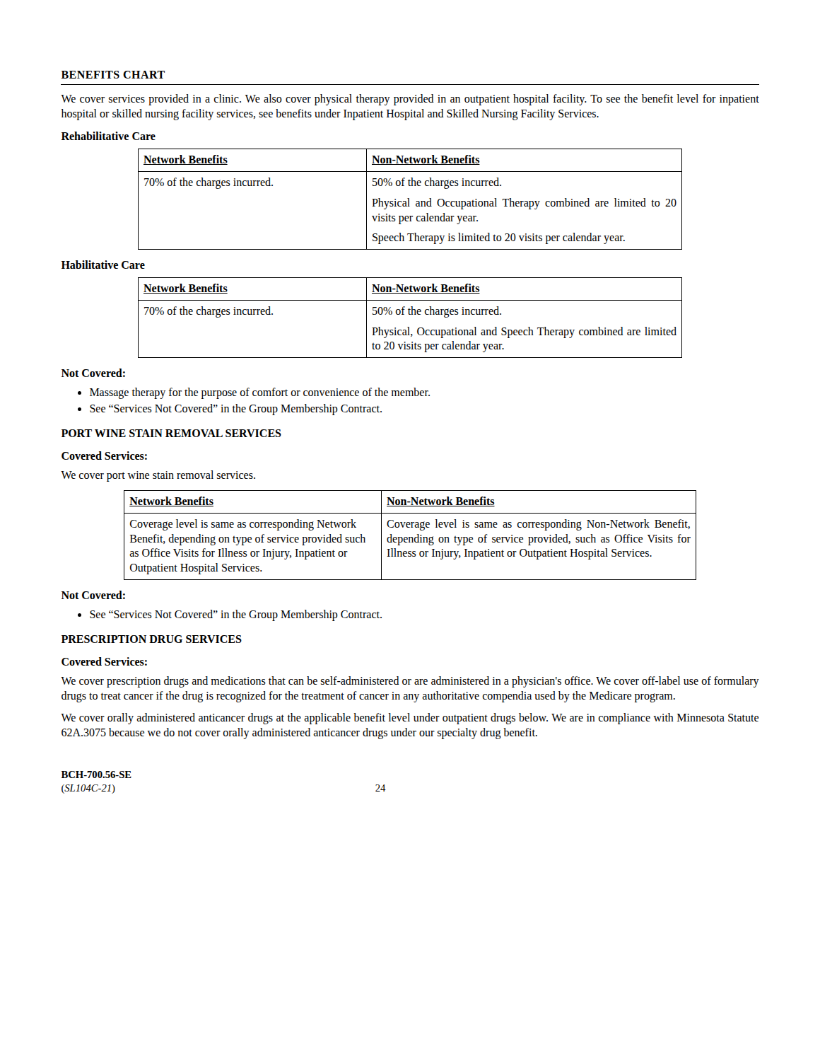BENEFITS CHART
We cover services provided in a clinic. We also cover physical therapy provided in an outpatient hospital facility. To see the benefit level for inpatient hospital or skilled nursing facility services, see benefits under Inpatient Hospital and Skilled Nursing Facility Services.
Rehabilitative Care
| Network Benefits | Non-Network Benefits |
| --- | --- |
| 70% of the charges incurred. | 50% of the charges incurred. Physical and Occupational Therapy combined are limited to 20 visits per calendar year. Speech Therapy is limited to 20 visits per calendar year. |
Habilitative Care
| Network Benefits | Non-Network Benefits |
| --- | --- |
| 70% of the charges incurred. | 50% of the charges incurred. Physical, Occupational and Speech Therapy combined are limited to 20 visits per calendar year. |
Not Covered:
Massage therapy for the purpose of comfort or convenience of the member.
See “Services Not Covered” in the Group Membership Contract.
PORT WINE STAIN REMOVAL SERVICES
Covered Services:
We cover port wine stain removal services.
| Network Benefits | Non-Network Benefits |
| --- | --- |
| Coverage level is same as corresponding Network Benefit, depending on type of service provided such as Office Visits for Illness or Injury, Inpatient or Outpatient Hospital Services. | Coverage level is same as corresponding Non-Network Benefit, depending on type of service provided, such as Office Visits for Illness or Injury, Inpatient or Outpatient Hospital Services. |
Not Covered:
See “Services Not Covered” in the Group Membership Contract.
PRESCRIPTION DRUG SERVICES
Covered Services:
We cover prescription drugs and medications that can be self-administered or are administered in a physician's office. We cover off-label use of formulary drugs to treat cancer if the drug is recognized for the treatment of cancer in any authoritative compendia used by the Medicare program.
We cover orally administered anticancer drugs at the applicable benefit level under outpatient drugs below. We are in compliance with Minnesota Statute 62A.3075 because we do not cover orally administered anticancer drugs under our specialty drug benefit.
BCH-700.56-SE
(SL104C-21)24